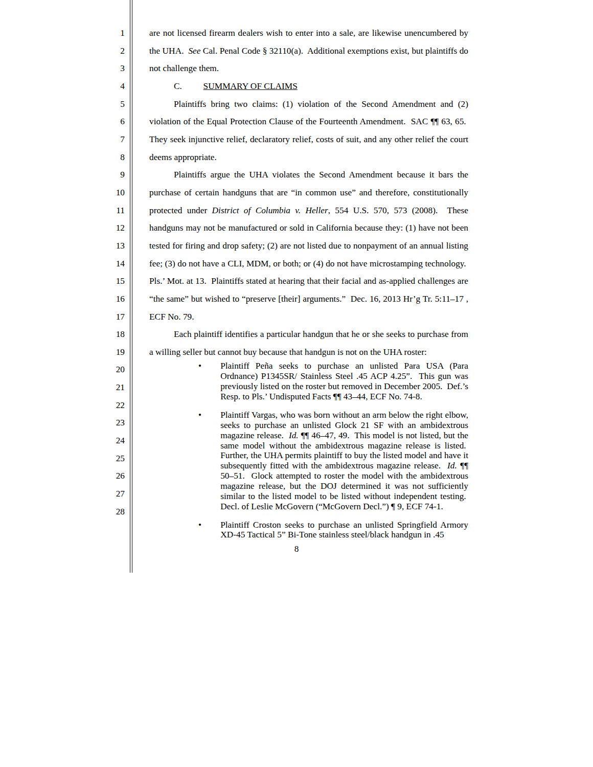1
2
3
4
5
6
7
8
9
10
11
12
13
14
15
16
17
18
19
20
21
22
23
24
25
26
27
28
are not licensed firearm dealers wish to enter into a sale, are likewise unencumbered by the UHA. See Cal. Penal Code § 32110(a). Additional exemptions exist, but plaintiffs do not challenge them.
C. SUMMARY OF CLAIMS
Plaintiffs bring two claims: (1) violation of the Second Amendment and (2) violation of the Equal Protection Clause of the Fourteenth Amendment. SAC ¶¶ 63, 65. They seek injunctive relief, declaratory relief, costs of suit, and any other relief the court deems appropriate.
Plaintiffs argue the UHA violates the Second Amendment because it bars the purchase of certain handguns that are “in common use” and therefore, constitutionally protected under District of Columbia v. Heller, 554 U.S. 570, 573 (2008). These handguns may not be manufactured or sold in California because they: (1) have not been tested for firing and drop safety; (2) are not listed due to nonpayment of an annual listing fee; (3) do not have a CLI, MDM, or both; or (4) do not have microstamping technology. Pls.’ Mot. at 13. Plaintiffs stated at hearing that their facial and as-applied challenges are “the same” but wished to “preserve [their] arguments.” Dec. 16, 2013 Hr’g Tr. 5:11–17 , ECF No. 79.
Each plaintiff identifies a particular handgun that he or she seeks to purchase from a willing seller but cannot buy because that handgun is not on the UHA roster:
Plaintiff Peña seeks to purchase an unlisted Para USA (Para Ordnance) P1345SR/ Stainless Steel .45 ACP 4.25”. This gun was previously listed on the roster but removed in December 2005. Def.’s Resp. to Pls.’ Undisputed Facts ¶¶ 43–44, ECF No. 74-8.
Plaintiff Vargas, who was born without an arm below the right elbow, seeks to purchase an unlisted Glock 21 SF with an ambidextrous magazine release. Id. ¶¶ 46–47, 49. This model is not listed, but the same model without the ambidextrous magazine release is listed. Further, the UHA permits plaintiff to buy the listed model and have it subsequently fitted with the ambidextrous magazine release. Id. ¶¶ 50–51. Glock attempted to roster the model with the ambidextrous magazine release, but the DOJ determined it was not sufficiently similar to the listed model to be listed without independent testing. Decl. of Leslie McGovern (“McGovern Decl.”) ¶ 9, ECF 74-1.
Plaintiff Croston seeks to purchase an unlisted Springfield Armory XD-45 Tactical 5” Bi-Tone stainless steel/black handgun in .45
8